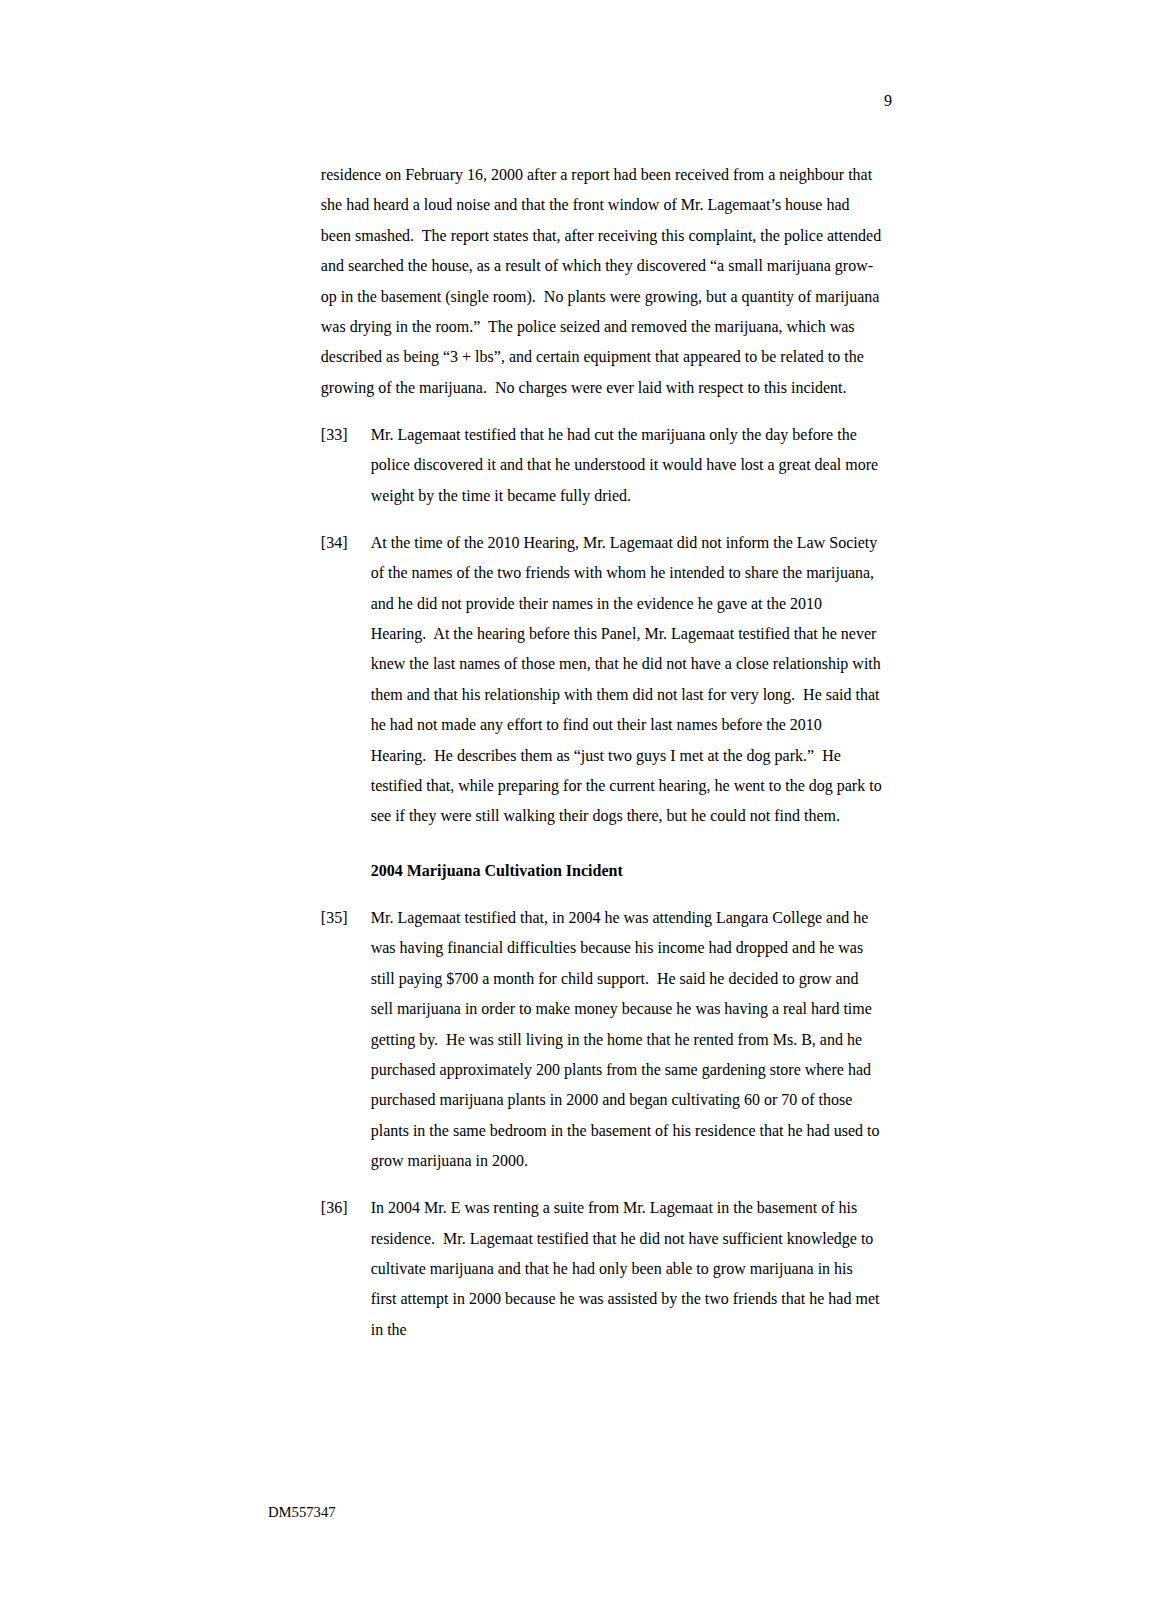9
residence on February 16, 2000 after a report had been received from a neighbour that she had heard a loud noise and that the front window of Mr. Lagemaat’s house had been smashed. The report states that, after receiving this complaint, the police attended and searched the house, as a result of which they discovered “a small marijuana grow-op in the basement (single room). No plants were growing, but a quantity of marijuana was drying in the room.” The police seized and removed the marijuana, which was described as being “3 + lbs”, and certain equipment that appeared to be related to the growing of the marijuana. No charges were ever laid with respect to this incident.
[33] Mr. Lagemaat testified that he had cut the marijuana only the day before the police discovered it and that he understood it would have lost a great deal more weight by the time it became fully dried.
[34] At the time of the 2010 Hearing, Mr. Lagemaat did not inform the Law Society of the names of the two friends with whom he intended to share the marijuana, and he did not provide their names in the evidence he gave at the 2010 Hearing. At the hearing before this Panel, Mr. Lagemaat testified that he never knew the last names of those men, that he did not have a close relationship with them and that his relationship with them did not last for very long. He said that he had not made any effort to find out their last names before the 2010 Hearing. He describes them as “just two guys I met at the dog park.” He testified that, while preparing for the current hearing, he went to the dog park to see if they were still walking their dogs there, but he could not find them.
2004 Marijuana Cultivation Incident
[35] Mr. Lagemaat testified that, in 2004 he was attending Langara College and he was having financial difficulties because his income had dropped and he was still paying $700 a month for child support. He said he decided to grow and sell marijuana in order to make money because he was having a real hard time getting by. He was still living in the home that he rented from Ms. B, and he purchased approximately 200 plants from the same gardening store where had purchased marijuana plants in 2000 and began cultivating 60 or 70 of those plants in the same bedroom in the basement of his residence that he had used to grow marijuana in 2000.
[36] In 2004 Mr. E was renting a suite from Mr. Lagemaat in the basement of his residence. Mr. Lagemaat testified that he did not have sufficient knowledge to cultivate marijuana and that he had only been able to grow marijuana in his first attempt in 2000 because he was assisted by the two friends that he had met in the
DM557347